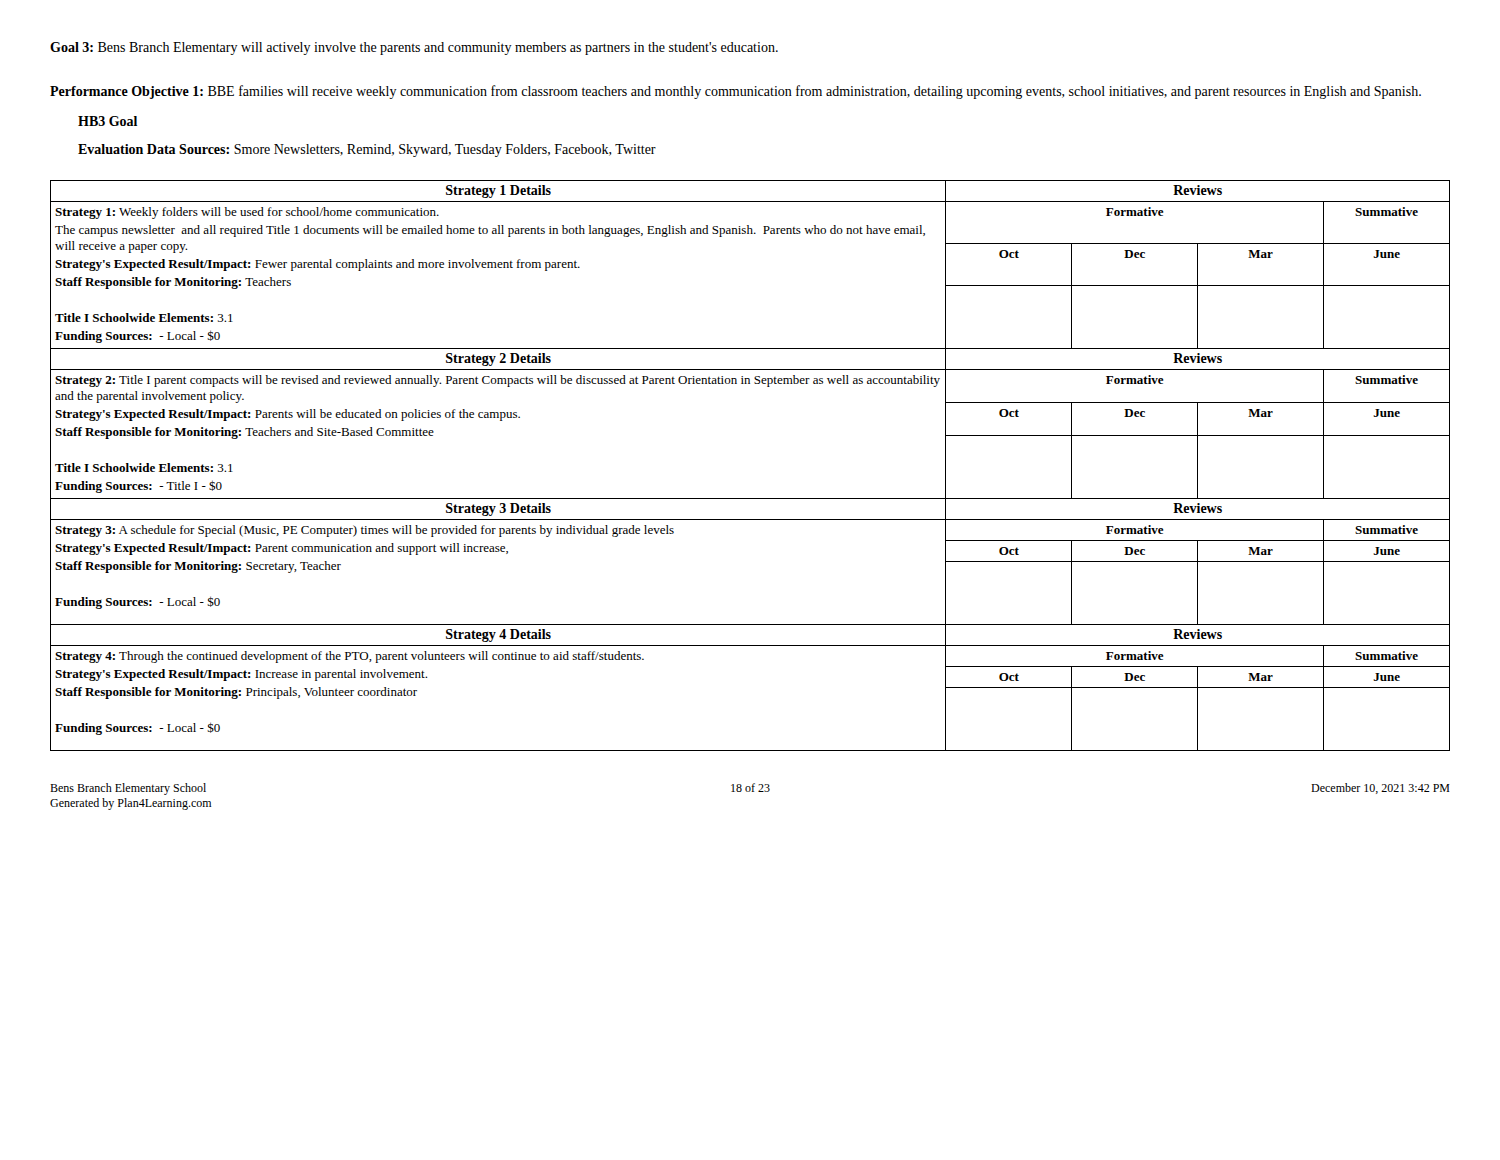Goal 3: Bens Branch Elementary will actively involve the parents and community members as partners in the student's education.
Performance Objective 1: BBE families will receive weekly communication from classroom teachers and monthly communication from administration, detailing upcoming events, school initiatives, and parent resources in English and Spanish.
HB3 Goal
Evaluation Data Sources: Smore Newsletters, Remind, Skyward, Tuesday Folders, Facebook, Twitter
| Strategy 1 Details | Reviews |
| Strategy 1: Weekly folders will be used for school/home communication. The campus newsletter and all required Title 1 documents will be emailed home to all parents in both languages, English and Spanish. Parents who do not have email, will receive a paper copy. Strategy's Expected Result/Impact: Fewer parental complaints and more involvement from parent. Staff Responsible for Monitoring: Teachers Title I Schoolwide Elements: 3.1 Funding Sources: - Local - $0 | Formative | Summative |
| Oct | Dec | Mar | June |
| Strategy 2 Details | Reviews |
| Strategy 2: Title I parent compacts will be revised and reviewed annually. Parent Compacts will be discussed at Parent Orientation in September as well as accountability and the parental involvement policy. Strategy's Expected Result/Impact: Parents will be educated on policies of the campus. Staff Responsible for Monitoring: Teachers and Site-Based Committee Title I Schoolwide Elements: 3.1 Funding Sources: - Title I - $0 | Formative | Summative |
| Oct | Dec | Mar | June |
| Strategy 3 Details | Reviews |
| Strategy 3: A schedule for Special (Music, PE Computer) times will be provided for parents by individual grade levels Strategy's Expected Result/Impact: Parent communication and support will increase, Staff Responsible for Monitoring: Secretary, Teacher Funding Sources: - Local - $0 | Formative | Summative |
| Oct | Dec | Mar | June |
| Strategy 4 Details | Reviews |
| Strategy 4: Through the continued development of the PTO, parent volunteers will continue to aid staff/students. Strategy's Expected Result/Impact: Increase in parental involvement. Staff Responsible for Monitoring: Principals, Volunteer coordinator Funding Sources: - Local - $0 | Formative | Summative |
| Oct | Dec | Mar | June |
| Bens Branch Elementary School Generated by Plan4Learning.com | 18 of 23 | December 10, 2021 3:42 PM |